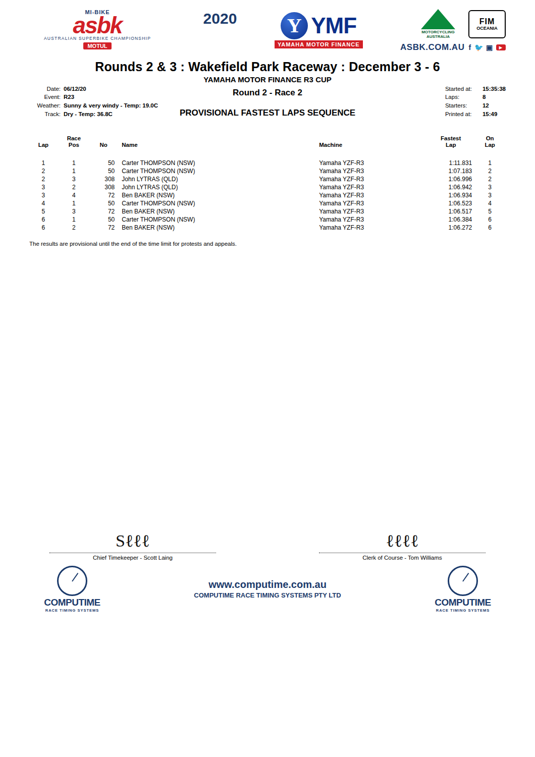MI-BIKE
asbk
Australian Superbike Championship
MOTUL
2020
Y
YMF
YAMAHA MOTOR FINANCE
MOTORCYCLING
AUSTRALIA
FIM
OCEANIA
ASBK.COM.AU f 🐦 ▣ ►
Rounds 2 & 3 : Wakefield Park Raceway : December 3 - 6
YAMAHA MOTOR FINANCE R3 CUP
Date: 06/12/20
Event: R23
Weather: Sunny & very windy - Temp: 19.0C
Track: Dry - Temp: 36.8C
Round 2 - Race 2
PROVISIONAL FASTEST LAPS SEQUENCE
Started at: 15:35:38
Laps: 8
Starters: 12
Printed at: 15:49
| | Race | | | | Fastest | On |
| --- | --- | --- | --- | --- | --- | --- |
| Lap | Pos | No | Name | Machine | Lap | Lap |
| 1 | 1 | 50 | Carter THOMPSON (NSW) | Yamaha YZF-R3 | 1:11.831 | 1 |
| 2 | 1 | 50 | Carter THOMPSON (NSW) | Yamaha YZF-R3 | 1:07.183 | 2 |
| 2 | 3 | 308 | John LYTRAS (QLD) | Yamaha YZF-R3 | 1:06.996 | 2 |
| 3 | 2 | 308 | John LYTRAS (QLD) | Yamaha YZF-R3 | 1:06.942 | 3 |
| 3 | 4 | 72 | Ben BAKER (NSW) | Yamaha YZF-R3 | 1:06.934 | 3 |
| 4 | 1 | 50 | Carter THOMPSON (NSW) | Yamaha YZF-R3 | 1:06.523 | 4 |
| 5 | 3 | 72 | Ben BAKER (NSW) | Yamaha YZF-R3 | 1:06.517 | 5 |
| 6 | 1 | 50 | Carter THOMPSON (NSW) | Yamaha YZF-R3 | 1:06.384 | 6 |
| 6 | 2 | 72 | Ben BAKER (NSW) | Yamaha YZF-R3 | 1:06.272 | 6 |
The results are provisional until the end of the time limit for protests and appeals.
Sℓℓℓ
Chief Timekeeper - Scott Laing
ℓℓℓℓ
Clerk of Course - Tom Williams
COMPUTIME
RACE TIMING SYSTEMS
www.computime.com.au
COMPUTIME RACE TIMING SYSTEMS PTY LTD
COMPUTIME
RACE TIMING SYSTEMS